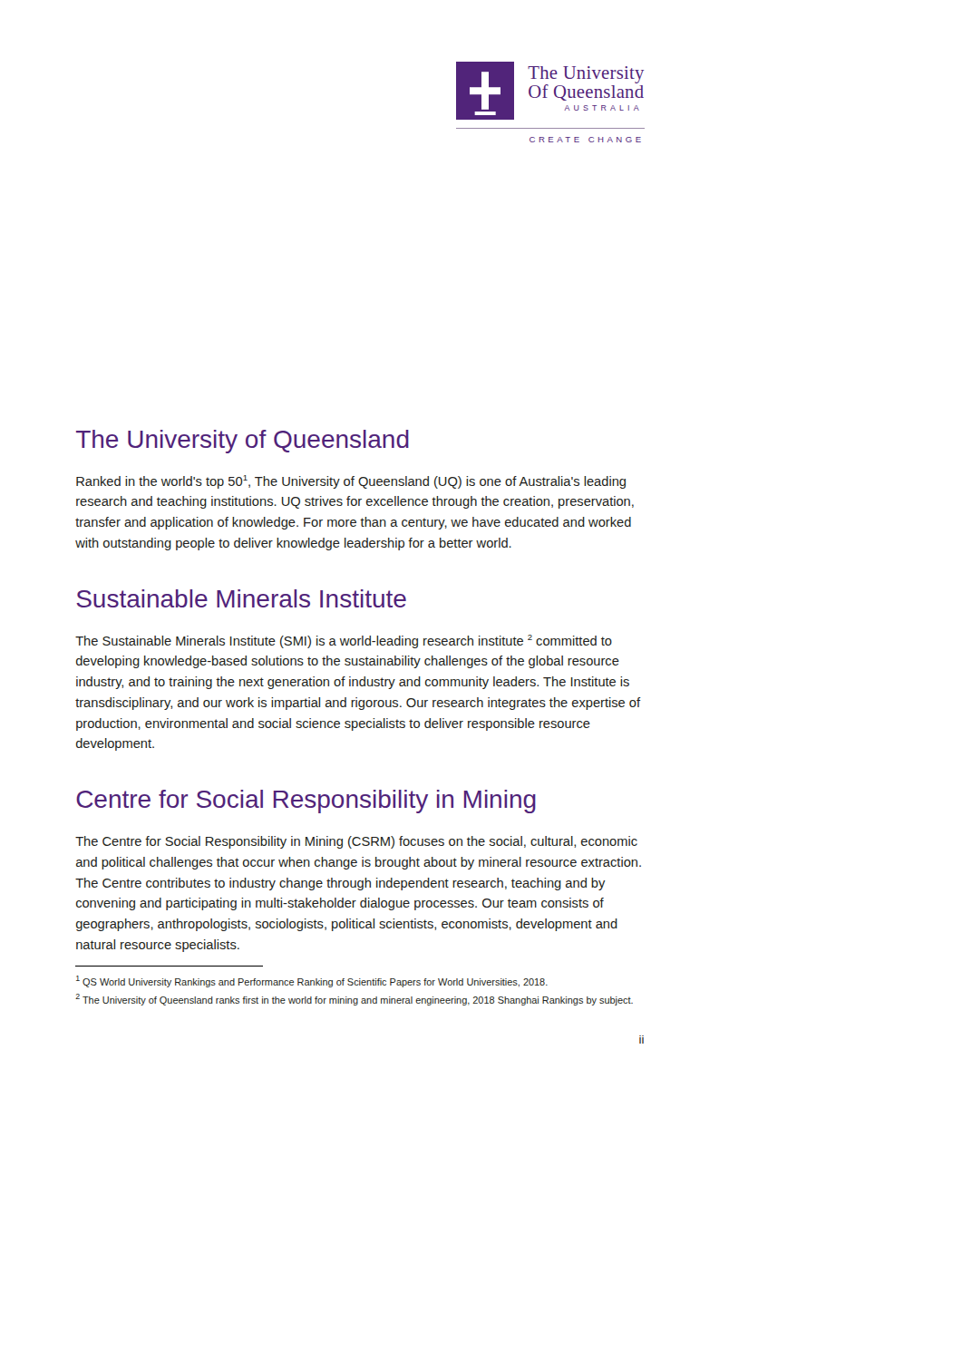The University
Of Queensland
AUSTRALIA
CREATE CHANGE
The University of Queensland
Ranked in the world's top 501, The University of Queensland (UQ) is one of Australia's leading research and teaching institutions. UQ strives for excellence through the creation, preservation, transfer and application of knowledge. For more than a century, we have educated and worked with outstanding people to deliver knowledge leadership for a better world.
Sustainable Minerals Institute
The Sustainable Minerals Institute (SMI) is a world-leading research institute 2 committed to developing knowledge-based solutions to the sustainability challenges of the global resource industry, and to training the next generation of industry and community leaders. The Institute is transdisciplinary, and our work is impartial and rigorous. Our research integrates the expertise of production, environmental and social science specialists to deliver responsible resource development.
Centre for Social Responsibility in Mining
The Centre for Social Responsibility in Mining (CSRM) focuses on the social, cultural, economic and political challenges that occur when change is brought about by mineral resource extraction. The Centre contributes to industry change through independent research, teaching and by convening and participating in multi-stakeholder dialogue processes. Our team consists of geographers, anthropologists, sociologists, political scientists, economists, development and natural resource specialists.
1 QS World University Rankings and Performance Ranking of Scientific Papers for World Universities, 2018.
2 The University of Queensland ranks first in the world for mining and mineral engineering, 2018 Shanghai Rankings by subject.
ii